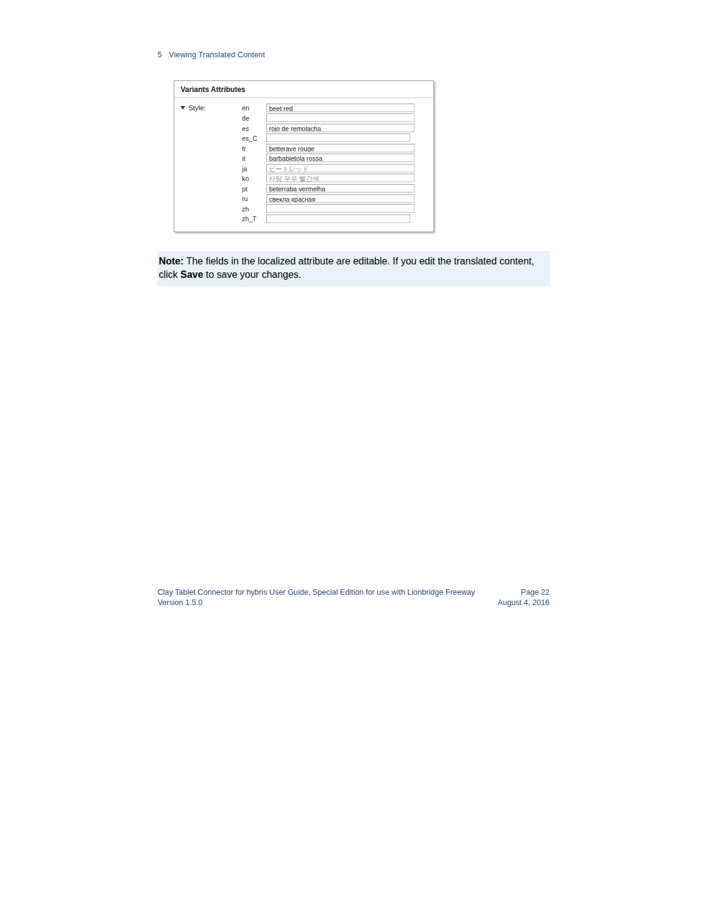5 Viewing Translated Content
Variants Attributes
Style:
| en | beet red |
| de | |
| es | rojo de remolacha |
| es_C | |
| fr | betterave rouge |
| it | barbabietola rossa |
| ja | ビートレッド |
| ko | 사탕 무우 빨간색 |
| pt | beterraba vermelha |
| ru | свекла красная |
| zh | |
| zh_T | |
Note: The fields in the localized attribute are editable. If you edit the translated content, click Save to save your changes.
Clay Tablet Connector for hybris User Guide, Special Edition for use with Lionbridge Freeway Version 1.5.0
Page 22 August 4, 2016